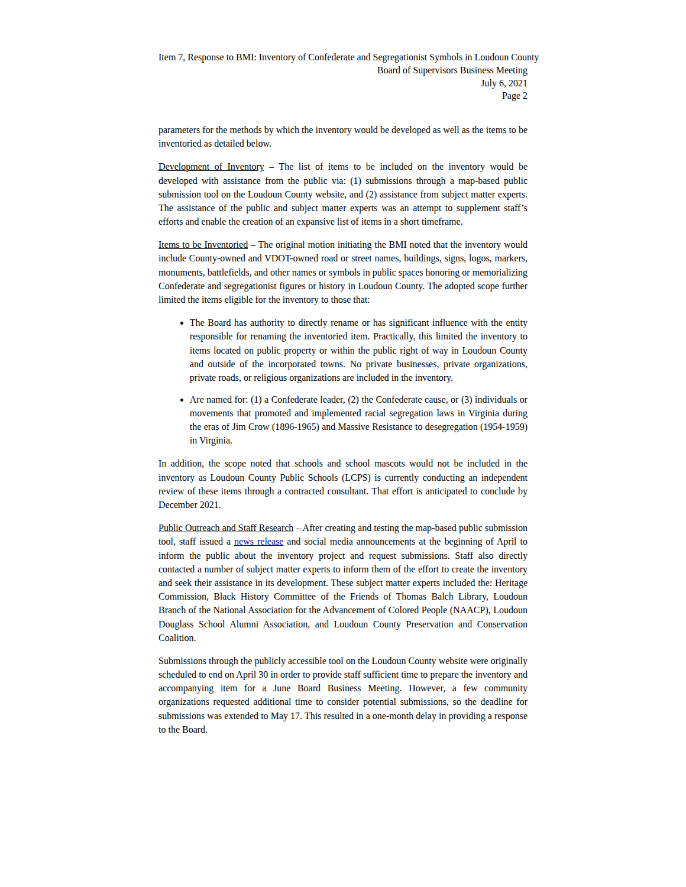Item 7, Response to BMI: Inventory of Confederate and Segregationist Symbols in Loudoun County
Board of Supervisors Business Meeting
July 6, 2021
Page 2
parameters for the methods by which the inventory would be developed as well as the items to be inventoried as detailed below.
Development of Inventory – The list of items to be included on the inventory would be developed with assistance from the public via: (1) submissions through a map-based public submission tool on the Loudoun County website, and (2) assistance from subject matter experts. The assistance of the public and subject matter experts was an attempt to supplement staff’s efforts and enable the creation of an expansive list of items in a short timeframe.
Items to be Inventoried – The original motion initiating the BMI noted that the inventory would include County-owned and VDOT-owned road or street names, buildings, signs, logos, markers, monuments, battlefields, and other names or symbols in public spaces honoring or memorializing Confederate and segregationist figures or history in Loudoun County. The adopted scope further limited the items eligible for the inventory to those that:
The Board has authority to directly rename or has significant influence with the entity responsible for renaming the inventoried item. Practically, this limited the inventory to items located on public property or within the public right of way in Loudoun County and outside of the incorporated towns. No private businesses, private organizations, private roads, or religious organizations are included in the inventory.
Are named for: (1) a Confederate leader, (2) the Confederate cause, or (3) individuals or movements that promoted and implemented racial segregation laws in Virginia during the eras of Jim Crow (1896-1965) and Massive Resistance to desegregation (1954-1959) in Virginia.
In addition, the scope noted that schools and school mascots would not be included in the inventory as Loudoun County Public Schools (LCPS) is currently conducting an independent review of these items through a contracted consultant. That effort is anticipated to conclude by December 2021.
Public Outreach and Staff Research – After creating and testing the map-based public submission tool, staff issued a news release and social media announcements at the beginning of April to inform the public about the inventory project and request submissions. Staff also directly contacted a number of subject matter experts to inform them of the effort to create the inventory and seek their assistance in its development. These subject matter experts included the: Heritage Commission, Black History Committee of the Friends of Thomas Balch Library, Loudoun Branch of the National Association for the Advancement of Colored People (NAACP), Loudoun Douglass School Alumni Association, and Loudoun County Preservation and Conservation Coalition.
Submissions through the publicly accessible tool on the Loudoun County website were originally scheduled to end on April 30 in order to provide staff sufficient time to prepare the inventory and accompanying item for a June Board Business Meeting. However, a few community organizations requested additional time to consider potential submissions, so the deadline for submissions was extended to May 17. This resulted in a one-month delay in providing a response to the Board.